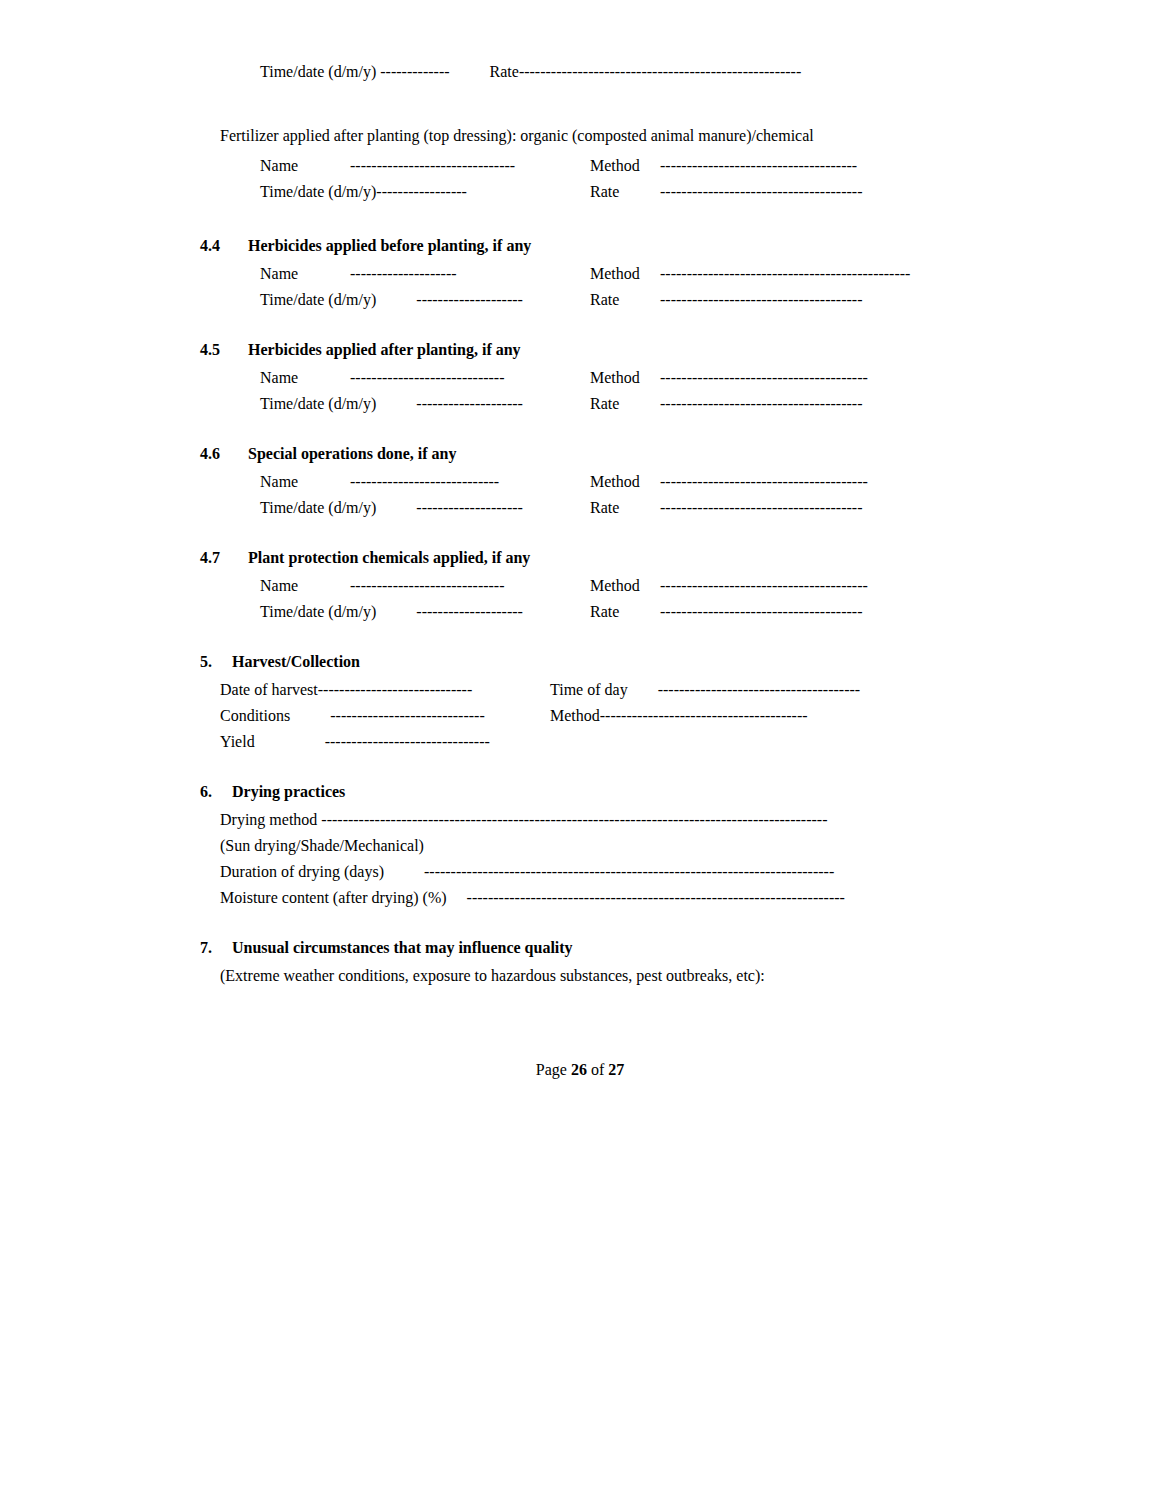Time/date (d/m/y) -------------
Rate-----------------------------------------------------
Fertilizer applied after planting (top dressing): organic (composted animal manure)/chemical
Name-------------------------------
Method-------------------------------------
Time/date (d/m/y)-----------------
Rate--------------------------------------
4.4 Herbicides applied before planting, if any
Name--------------------
Method-----------------------------------------------
Time/date (d/m/y)--------------------
Rate--------------------------------------
4.5 Herbicides applied after planting, if any
Name-----------------------------
Method---------------------------------------
Time/date (d/m/y)--------------------
Rate--------------------------------------
4.6 Special operations done, if any
Name----------------------------
Method---------------------------------------
Time/date (d/m/y)--------------------
Rate--------------------------------------
4.7 Plant protection chemicals applied, if any
Name-----------------------------
Method---------------------------------------
Time/date (d/m/y)--------------------
Rate--------------------------------------
5. Harvest/Collection
Date of harvest-----------------------------
Time of day--------------------------------------
Conditions-----------------------------
Method---------------------------------------
Yield-------------------------------
6. Drying practices
Drying method -----------------------------------------------------------------------------------------------
(Sun drying/Shade/Mechanical)
Duration of drying (days)-----------------------------------------------------------------------------
Moisture content (after drying) (%)-----------------------------------------------------------------------
7. Unusual circumstances that may influence quality
(Extreme weather conditions, exposure to hazardous substances, pest outbreaks, etc):
Page 26 of 27